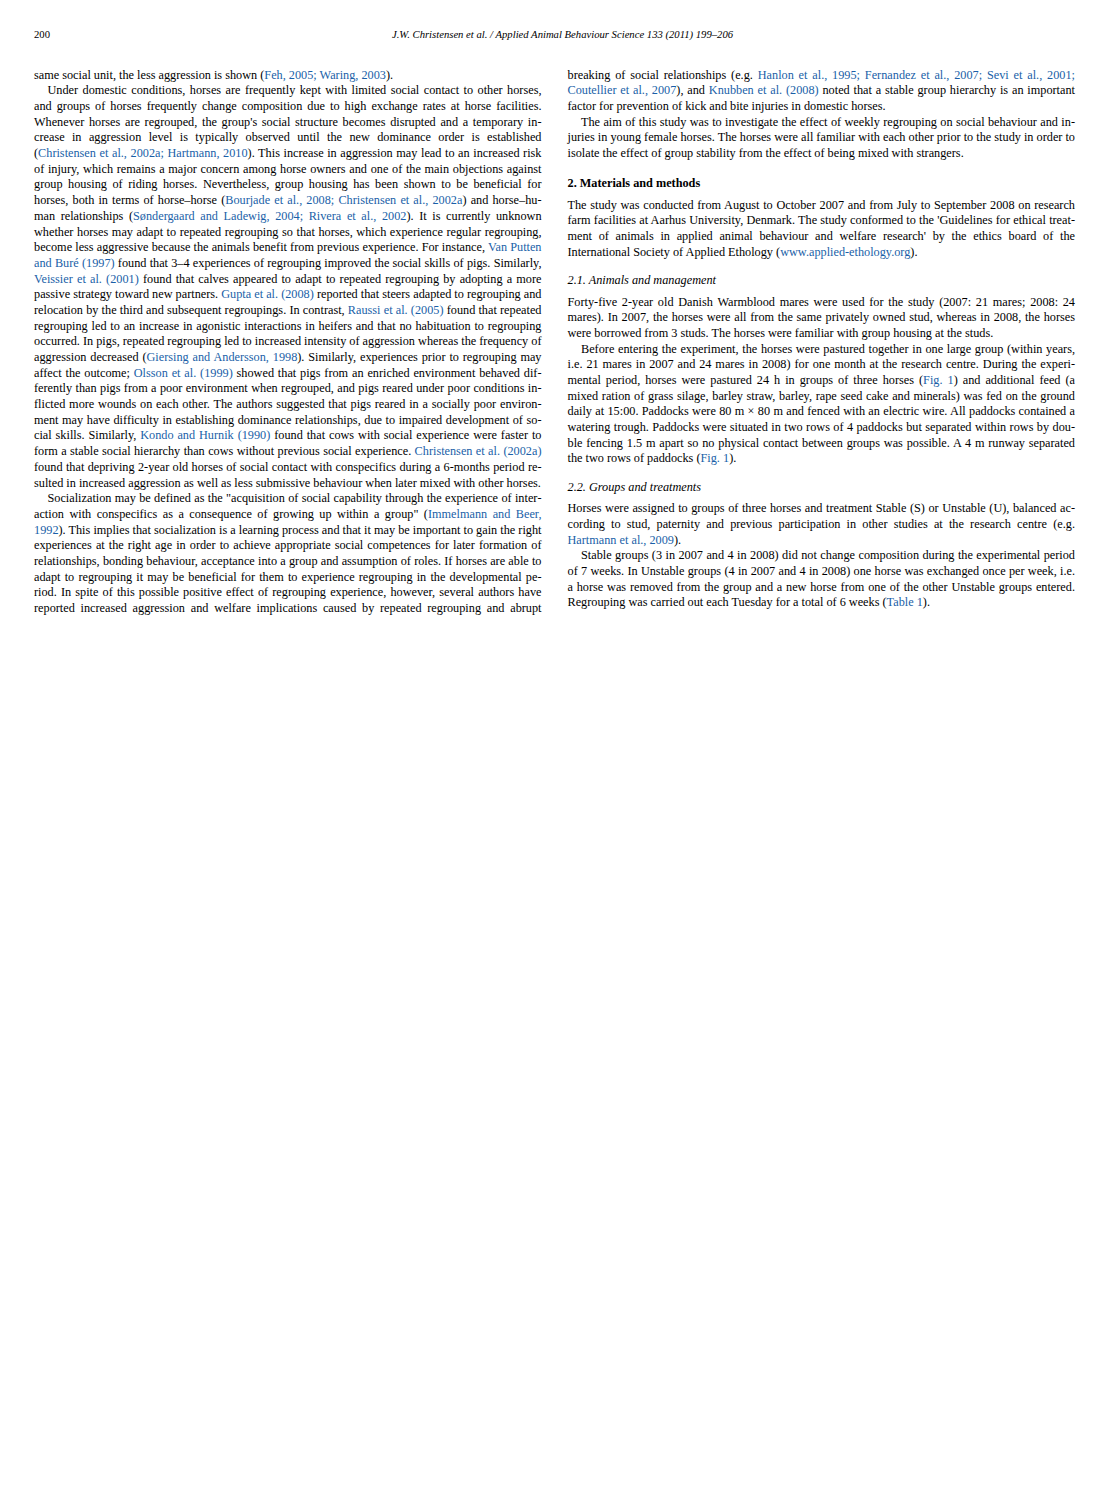200 J.W. Christensen et al. / Applied Animal Behaviour Science 133 (2011) 199–206
same social unit, the less aggression is shown (Feh, 2005; Waring, 2003).
Under domestic conditions, horses are frequently kept with limited social contact to other horses, and groups of horses frequently change composition due to high exchange rates at horse facilities. Whenever horses are regrouped, the group's social structure becomes disrupted and a temporary increase in aggression level is typically observed until the new dominance order is established (Christensen et al., 2002a; Hartmann, 2010). This increase in aggression may lead to an increased risk of injury, which remains a major concern among horse owners and one of the main objections against group housing of riding horses. Nevertheless, group housing has been shown to be beneficial for horses, both in terms of horse–horse (Bourjade et al., 2008; Christensen et al., 2002a) and horse–human relationships (Søndergaard and Ladewig, 2004; Rivera et al., 2002). It is currently unknown whether horses may adapt to repeated regrouping so that horses, which experience regular regrouping, become less aggressive because the animals benefit from previous experience. For instance, Van Putten and Buré (1997) found that 3–4 experiences of regrouping improved the social skills of pigs. Similarly, Veissier et al. (2001) found that calves appeared to adapt to repeated regrouping by adopting a more passive strategy toward new partners. Gupta et al. (2008) reported that steers adapted to regrouping and relocation by the third and subsequent regroupings. In contrast, Raussi et al. (2005) found that repeated regrouping led to an increase in agonistic interactions in heifers and that no habituation to regrouping occurred. In pigs, repeated regrouping led to increased intensity of aggression whereas the frequency of aggression decreased (Giersing and Andersson, 1998). Similarly, experiences prior to regrouping may affect the outcome; Olsson et al. (1999) showed that pigs from an enriched environment behaved differently than pigs from a poor environment when regrouped, and pigs reared under poor conditions inflicted more wounds on each other. The authors suggested that pigs reared in a socially poor environment may have difficulty in establishing dominance relationships, due to impaired development of social skills. Similarly, Kondo and Hurnik (1990) found that cows with social experience were faster to form a stable social hierarchy than cows without previous social experience. Christensen et al. (2002a) found that depriving 2-year old horses of social contact with conspecifics during a 6-months period resulted in increased aggression as well as less submissive behaviour when later mixed with other horses.
Socialization may be defined as the "acquisition of social capability through the experience of interaction with conspecifics as a consequence of growing up within a group" (Immelmann and Beer, 1992). This implies that socialization is a learning process and that it may be important to gain the right experiences at the right age in order to achieve appropriate social competences for later formation of relationships, bonding behaviour, acceptance into a group and assumption of roles. If horses are able to adapt to regrouping it may be beneficial for them to experience regrouping in the developmental period. In spite of this possible positive effect of regrouping experience, however, several authors have reported increased aggression and welfare implications caused by repeated regrouping and abrupt breaking of social relationships (e.g. Hanlon et al., 1995; Fernandez et al., 2007; Sevi et al., 2001; Coutellier et al., 2007), and Knubben et al. (2008) noted that a stable group hierarchy is an important factor for prevention of kick and bite injuries in domestic horses.
The aim of this study was to investigate the effect of weekly regrouping on social behaviour and injuries in young female horses. The horses were all familiar with each other prior to the study in order to isolate the effect of group stability from the effect of being mixed with strangers.
2. Materials and methods
The study was conducted from August to October 2007 and from July to September 2008 on research farm facilities at Aarhus University, Denmark. The study conformed to the 'Guidelines for ethical treatment of animals in applied animal behaviour and welfare research' by the ethics board of the International Society of Applied Ethology (www.applied-ethology.org).
2.1. Animals and management
Forty-five 2-year old Danish Warmblood mares were used for the study (2007: 21 mares; 2008: 24 mares). In 2007, the horses were all from the same privately owned stud, whereas in 2008, the horses were borrowed from 3 studs. The horses were familiar with group housing at the studs.
Before entering the experiment, the horses were pastured together in one large group (within years, i.e. 21 mares in 2007 and 24 mares in 2008) for one month at the research centre. During the experimental period, horses were pastured 24 h in groups of three horses (Fig. 1) and additional feed (a mixed ration of grass silage, barley straw, barley, rape seed cake and minerals) was fed on the ground daily at 15:00. Paddocks were 80 m × 80 m and fenced with an electric wire. All paddocks contained a watering trough. Paddocks were situated in two rows of 4 paddocks but separated within rows by double fencing 1.5 m apart so no physical contact between groups was possible. A 4 m runway separated the two rows of paddocks (Fig. 1).
2.2. Groups and treatments
Horses were assigned to groups of three horses and treatment Stable (S) or Unstable (U), balanced according to stud, paternity and previous participation in other studies at the research centre (e.g. Hartmann et al., 2009).
Stable groups (3 in 2007 and 4 in 2008) did not change composition during the experimental period of 7 weeks. In Unstable groups (4 in 2007 and 4 in 2008) one horse was exchanged once per week, i.e. a horse was removed from the group and a new horse from one of the other Unstable groups entered. Regrouping was carried out each Tuesday for a total of 6 weeks (Table 1).